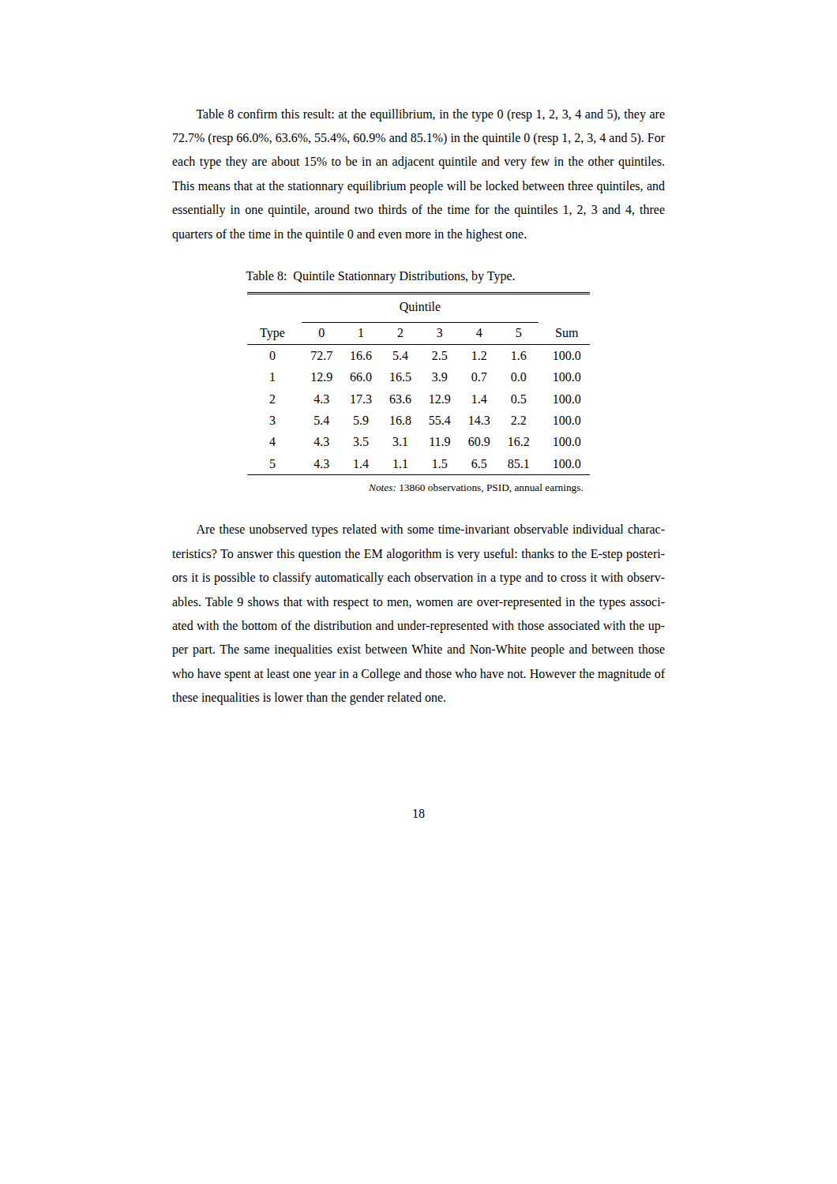Table 8 confirm this result: at the equillibrium, in the type 0 (resp 1, 2, 3, 4 and 5), they are 72.7% (resp 66.0%, 63.6%, 55.4%, 60.9% and 85.1%) in the quintile 0 (resp 1, 2, 3, 4 and 5). For each type they are about 15% to be in an adjacent quintile and very few in the other quintiles. This means that at the stationnary equilibrium people will be locked between three quintiles, and essentially in one quintile, around two thirds of the time for the quintiles 1, 2, 3 and 4, three quarters of the time in the quintile 0 and even more in the highest one.
Table 8: Quintile Stationnary Distributions, by Type.
| | Quintile | |
| Type | 0 | 1 | 2 | 3 | 4 | 5 | Sum |
| 0 | 72.7 | 16.6 | 5.4 | 2.5 | 1.2 | 1.6 | 100.0 |
| 1 | 12.9 | 66.0 | 16.5 | 3.9 | 0.7 | 0.0 | 100.0 |
| 2 | 4.3 | 17.3 | 63.6 | 12.9 | 1.4 | 0.5 | 100.0 |
| 3 | 5.4 | 5.9 | 16.8 | 55.4 | 14.3 | 2.2 | 100.0 |
| 4 | 4.3 | 3.5 | 3.1 | 11.9 | 60.9 | 16.2 | 100.0 |
| 5 | 4.3 | 1.4 | 1.1 | 1.5 | 6.5 | 85.1 | 100.0 |
Notes: 13860 observations, PSID, annual earnings.
Are these unobserved types related with some time-invariant observable individual characteristics? To answer this question the EM alogorithm is very useful: thanks to the E-step posteriors it is possible to classify automatically each observation in a type and to cross it with observables. Table 9 shows that with respect to men, women are over-represented in the types associated with the bottom of the distribution and under-represented with those associated with the upper part. The same inequalities exist between White and Non-White people and between those who have spent at least one year in a College and those who have not. However the magnitude of these inequalities is lower than the gender related one.
18